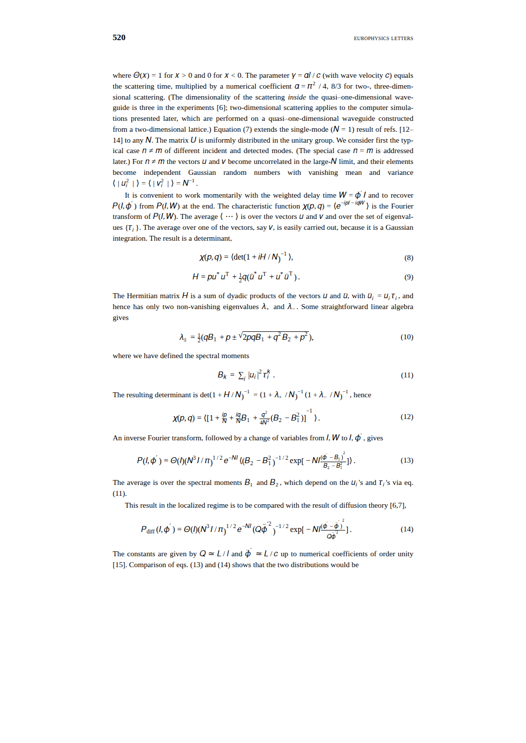520 europhysics letters
where Θ(x)=1 for x>0 and 0 for x<0. The parameter γ=αl/c (with wave velocity c) equals the scattering time, multiplied by a numerical coefficient α=π2/4, 8/3 for two-, three-dimensional scattering. (The dimensionality of the scattering inside the quasi–one-dimensional waveguide is three in the experiments [6]; two-dimensional scattering applies to the computer simulations presented later, which are performed on a quasi–one-dimensional waveguide constructed from a two-dimensional lattice.) Equation (7) extends the single-mode (N=1) result of refs. [12–14] to any N. The matrix U is uniformly distributed in the unitary group. We consider first the typical case n≠m of different incident and detected modes. (The special case n=m is addressed later.) For n≠m the vectors u and v become uncorrelated in the large-N limit, and their elements become independent Gaussian random numbers with vanishing mean and variance ⟨|ui2|⟩=⟨|vi2|⟩=N−1.
It is convenient to work momentarily with the weighted delay time W=ϕ′I and to recover P(I,ϕ′) from P(I,W) at the end. The characteristic function χ(p,q)=⟨e−ipI−iqW⟩ is the Fourier transform of P(I,W). The average ⟨⋯⟩ is over the vectors u and v and over the set of eigenvalues {τi}. The average over one of the vectors, say v, is easily carried out, because it is a Gaussian integration. The result is a determinant,
χ(p,q)= ⟨det(1+iH/N)−1⟩ ,
(8)
H=pu*uT + 12 q ( u¯* uT + u* u¯T ) .
(9)
The Hermitian matrix H is a sum of dyadic products of the vectors u and u¯, with u¯i=uiτi, and hence has only two non-vanishing eigenvalues λ+ and λ−. Some straightforward linear algebra gives
λ±= 12 ( qB1+p± 2pqB1+q2B2+p2 ) ,
(10)
where we have defined the spectral moments
Bk= ∑i |ui|2 τik .
(11)
The resulting determinant is det(1+H/N)−1=(1+λ+/N)−1(1+λ−/N)−1, hence
χ(p,q)= ⟨ [ 1+ ipN + iqN B1 + q24N2 (B2−B12) ] −1 ⟩ .
(12)
An inverse Fourier transform, followed by a change of variables from I, W to I, ϕ′, gives
P(I,ϕ′)= Θ(I) (N3I/π)1/2 e−NI ⟨ (B2−B12)−1/2 exp [ −NI (ϕ′−B1)2 B2−B12 ] ⟩ .
(13)
The average is over the spectral moments B1 and B2, which depend on the ui's and τi's via eq. (11).
This result in the localized regime is to be compared with the result of diffusion theory [6,7],
Pdiff (I,ϕ′)= Θ(I) (N3I/π)1/2 e−NI (Qϕ¯′2)−1/2 exp [ −NI (ϕ′−ϕ¯′)2 Qϕ¯′2 ] .
(14)
The constants are given by Q≃L/l and ϕ¯′≃L/c up to numerical coefficients of order unity [15]. Comparison of eqs. (13) and (14) shows that the two distributions would be